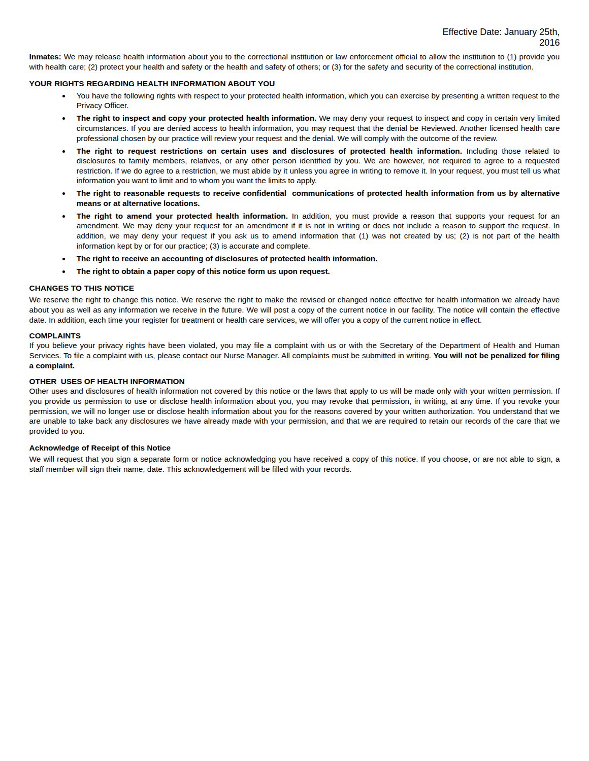Effective Date: January 25th,
2016
Inmates: We may release health information about you to the correctional institution or law enforcement official to allow the institution to (1) provide you with health care; (2) protect your health and safety or the health and safety of others; or (3) for the safety and security of the correctional institution.
YOUR RIGHTS REGARDING HEALTH INFORMATION ABOUT YOU
You have the following rights with respect to your protected health information, which you can exercise by presenting a written request to the Privacy Officer.
The right to inspect and copy your protected health information. We may deny your request to inspect and copy in certain very limited circumstances. If you are denied access to health information, you may request that the denial be Reviewed. Another licensed health care professional chosen by our practice will review your request and the denial. We will comply with the outcome of the review.
The right to request restrictions on certain uses and disclosures of protected health information. Including those related to disclosures to family members, relatives, or any other person identified by you. We are however, not required to agree to a requested restriction. If we do agree to a restriction, we must abide by it unless you agree in writing to remove it. In your request, you must tell us what information you want to limit and to whom you want the limits to apply.
The right to reasonable requests to receive confidential communications of protected health information from us by alternative means or at alternative locations.
The right to amend your protected health information. In addition, you must provide a reason that supports your request for an amendment. We may deny your request for an amendment if it is not in writing or does not include a reason to support the request. In addition, we may deny your request if you ask us to amend information that (1) was not created by us; (2) is not part of the health information kept by or for our practice; (3) is accurate and complete.
The right to receive an accounting of disclosures of protected health information.
The right to obtain a paper copy of this notice form us upon request.
CHANGES TO THIS NOTICE
We reserve the right to change this notice. We reserve the right to make the revised or changed notice effective for health information we already have about you as well as any information we receive in the future. We will post a copy of the current notice in our facility. The notice will contain the effective date. In addition, each time your register for treatment or health care services, we will offer you a copy of the current notice in effect.
COMPLAINTS
If you believe your privacy rights have been violated, you may file a complaint with us or with the Secretary of the Department of Health and Human Services. To file a complaint with us, please contact our Nurse Manager. All complaints must be submitted in writing. You will not be penalized for filing a complaint.
OTHER USES OF HEALTH INFORMATION
Other uses and disclosures of health information not covered by this notice or the laws that apply to us will be made only with your written permission. If you provide us permission to use or disclose health information about you, you may revoke that permission, in writing, at any time. If you revoke your permission, we will no longer use or disclose health information about you for the reasons covered by your written authorization. You understand that we are unable to take back any disclosures we have already made with your permission, and that we are required to retain our records of the care that we provided to you.
Acknowledge of Receipt of this Notice
We will request that you sign a separate form or notice acknowledging you have received a copy of this notice. If you choose, or are not able to sign, a staff member will sign their name, date. This acknowledgement will be filled with your records.